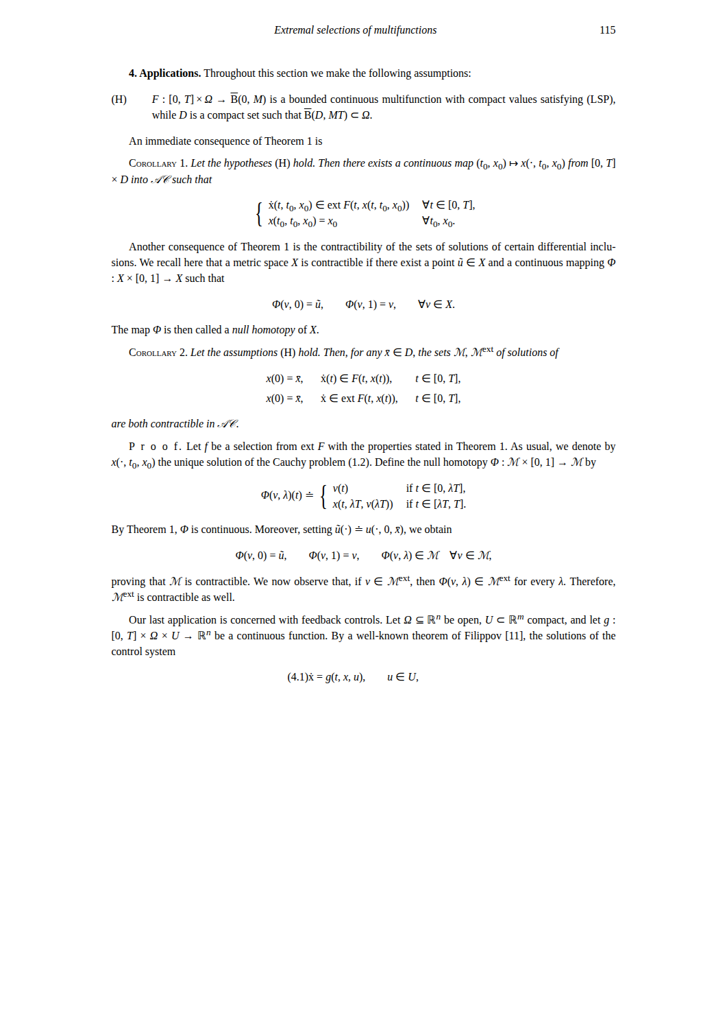Extremal selections of multifunctions 115
4. Applications. Throughout this section we make the following assumptions:
(H)
F : [0, T] × Ω → B(0, M) is a bounded continuous multifunction with compact values satisfying (LSP), while D is a compact set such that B(D, MT) ⊂ Ω.
An immediate consequence of Theorem 1 is
Corollary 1. Let the hypotheses (H) hold. Then there exists a continuous map (t0, x0) ↦ x(·, t0, x0) from [0, T] × D into 𝒜𝒞 such that
{ ẋ(t, t0, x0) ∈ ext F(t, x(t, t0, x0))∀t ∈ [0, T], x(t0, t0, x0) = x0∀t0, x0.
Another consequence of Theorem 1 is the contractibility of the sets of solutions of certain differential inclusions. We recall here that a metric space X is contractible if there exist a point ũ ∈ X and a continuous mapping Φ : X × [0, 1] → X such that
Φ(v, 0) = ũ,  Φ(v, 1) = v,  ∀v ∈ X.
The map Φ is then called a null homotopy of X.
Corollary 2. Let the assumptions (H) hold. Then, for any x̄ ∈ D, the sets ℳ, ℳext of solutions of
x(0) = x̄, ẋ(t) ∈ F(t, x(t)), t ∈ [0, T], x(0) = x̄, ẋ ∈ ext F(t, x(t)), t ∈ [0, T],
are both contractible in 𝒜𝒞.
P r o o f. Let f be a selection from ext F with the properties stated in Theorem 1. As usual, we denote by x(·, t0, x0) the unique solution of the Cauchy problem (1.2). Define the null homotopy Φ : ℳ × [0, 1] → ℳ by
Φ(v, λ)(t) ≐ { v(t) if t ∈ [0, λT], x(t, λT, v(λT)) if t ∈ [λT, T].
By Theorem 1, Φ is continuous. Moreover, setting ũ(·) ≐ u(·, 0, x̄), we obtain
Φ(v, 0) = ũ,  Φ(v, 1) = v,  Φ(v, λ) ∈ ℳ ∀v ∈ ℳ,
proving that ℳ is contractible. We now observe that, if v ∈ ℳext, then Φ(v, λ) ∈ ℳext for every λ. Therefore, ℳext is contractible as well.
Our last application is concerned with feedback controls. Let Ω ⊆ ℝn be open, U ⊂ ℝm compact, and let g : [0, T] × Ω × U → ℝn be a continuous function. By a well-known theorem of Filippov [11], the solutions of the control system
(4.1)
ẋ = g(t, x, u),  u ∈ U,